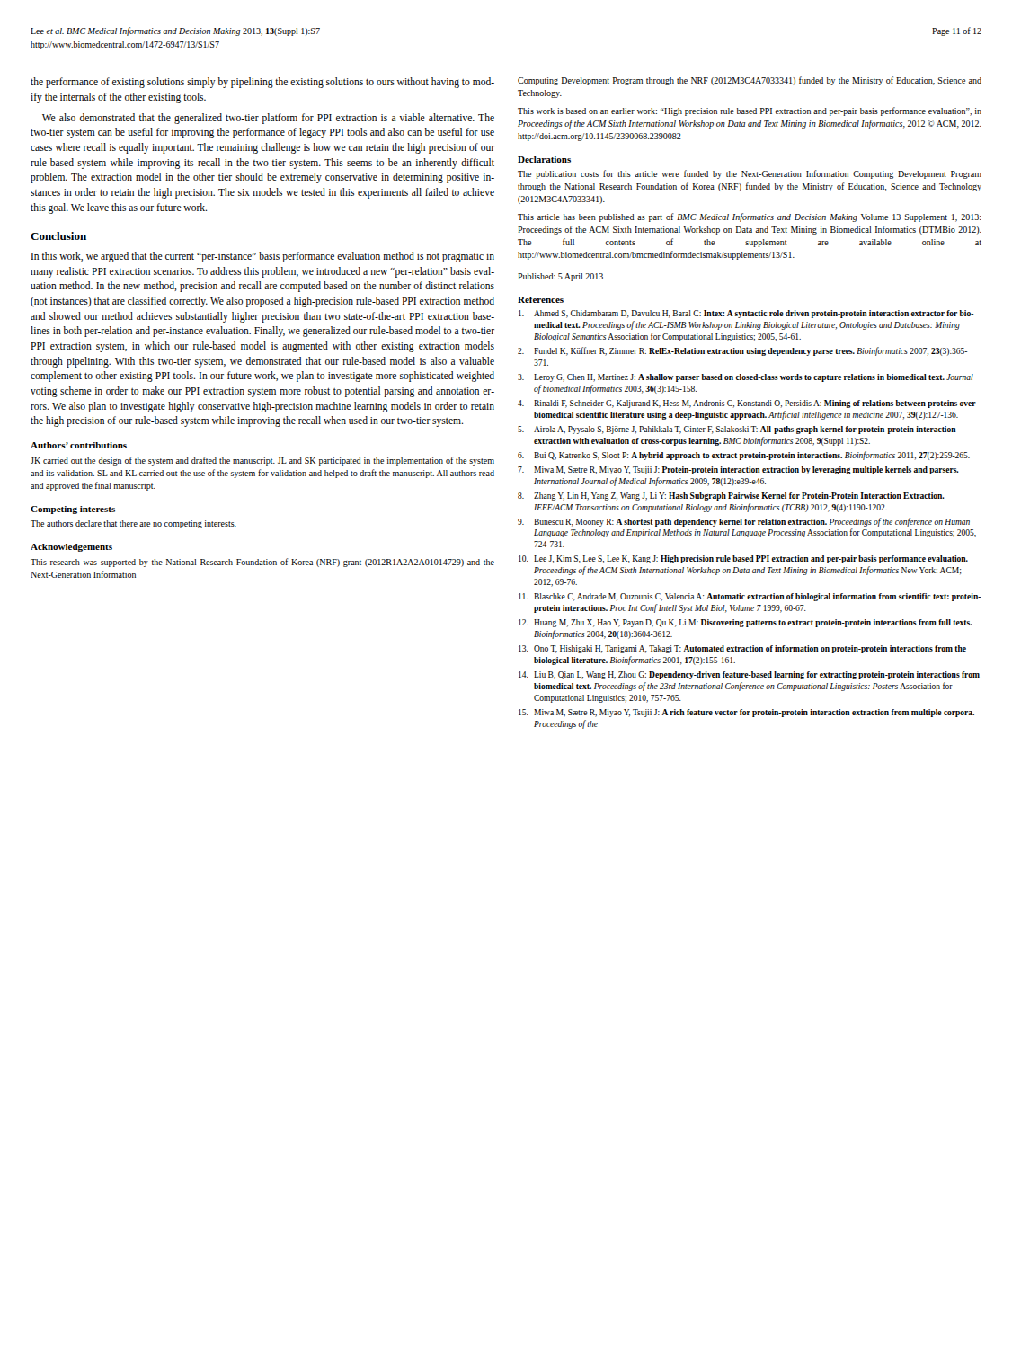Lee et al. BMC Medical Informatics and Decision Making 2013, 13(Suppl 1):S7
http://www.biomedcentral.com/1472-6947/13/S1/S7
Page 11 of 12
the performance of existing solutions simply by pipelining the existing solutions to ours without having to modify the internals of the other existing tools.
We also demonstrated that the generalized two-tier platform for PPI extraction is a viable alternative. The two-tier system can be useful for improving the performance of legacy PPI tools and also can be useful for use cases where recall is equally important. The remaining challenge is how we can retain the high precision of our rule-based system while improving its recall in the two-tier system. This seems to be an inherently difficult problem. The extraction model in the other tier should be extremely conservative in determining positive instances in order to retain the high precision. The six models we tested in this experiments all failed to achieve this goal. We leave this as our future work.
Conclusion
In this work, we argued that the current “per-instance” basis performance evaluation method is not pragmatic in many realistic PPI extraction scenarios. To address this problem, we introduced a new “per-relation” basis evaluation method. In the new method, precision and recall are computed based on the number of distinct relations (not instances) that are classified correctly. We also proposed a high-precision rule-based PPI extraction method and showed our method achieves substantially higher precision than two state-of-the-art PPI extraction baselines in both per-relation and per-instance evaluation. Finally, we generalized our rule-based model to a two-tier PPI extraction system, in which our rule-based model is augmented with other existing extraction models through pipelining. With this two-tier system, we demonstrated that our rule-based model is also a valuable complement to other existing PPI tools. In our future work, we plan to investigate more sophisticated weighted voting scheme in order to make our PPI extraction system more robust to potential parsing and annotation errors. We also plan to investigate highly conservative high-precision machine learning models in order to retain the high precision of our rule-based system while improving the recall when used in our two-tier system.
Authors’ contributions
JK carried out the design of the system and drafted the manuscript. JL and SK participated in the implementation of the system and its validation. SL and KL carried out the use of the system for validation and helped to draft the manuscript. All authors read and approved the final manuscript.
Competing interests
The authors declare that there are no competing interests.
Acknowledgements
This research was supported by the National Research Foundation of Korea (NRF) grant (2012R1A2A2A01014729) and the Next-Generation Information
Computing Development Program through the NRF (2012M3C4A7033341) funded by the Ministry of Education, Science and Technology.
This work is based on an earlier work: “High precision rule based PPI extraction and per-pair basis performance evaluation”, in Proceedings of the ACM Sixth International Workshop on Data and Text Mining in Biomedical Informatics, 2012 © ACM, 2012. http://doi.acm.org/10.1145/2390068.2390082
Declarations
The publication costs for this article were funded by the Next-Generation Information Computing Development Program through the National Research Foundation of Korea (NRF) funded by the Ministry of Education, Science and Technology (2012M3C4A7033341).
This article has been published as part of BMC Medical Informatics and Decision Making Volume 13 Supplement 1, 2013: Proceedings of the ACM Sixth International Workshop on Data and Text Mining in Biomedical Informatics (DTMBio 2012). The full contents of the supplement are available online at http://www.biomedcentral.com/bmcmedinformdecismak/supplements/13/S1.
Published: 5 April 2013
References
Ahmed S, Chidambaram D, Davulcu H, Baral C: Intex: A syntactic role driven protein-protein interaction extractor for bio-medical text. Proceedings of the ACL-ISMB Workshop on Linking Biological Literature, Ontologies and Databases: Mining Biological Semantics Association for Computational Linguistics; 2005, 54-61.
Fundel K, Küffner R, Zimmer R: RelEx-Relation extraction using dependency parse trees. Bioinformatics 2007, 23(3):365-371.
Leroy G, Chen H, Martinez J: A shallow parser based on closed-class words to capture relations in biomedical text. Journal of biomedical Informatics 2003, 36(3):145-158.
Rinaldi F, Schneider G, Kaljurand K, Hess M, Andronis C, Konstandi O, Persidis A: Mining of relations between proteins over biomedical scientific literature using a deep-linguistic approach. Artificial intelligence in medicine 2007, 39(2):127-136.
Airola A, Pyysalo S, Björne J, Pahikkala T, Ginter F, Salakoski T: All-paths graph kernel for protein-protein interaction extraction with evaluation of cross-corpus learning. BMC bioinformatics 2008, 9(Suppl 11):S2.
Bui Q, Katrenko S, Sloot P: A hybrid approach to extract protein-protein interactions. Bioinformatics 2011, 27(2):259-265.
Miwa M, Sætre R, Miyao Y, Tsujii J: Protein-protein interaction extraction by leveraging multiple kernels and parsers. International Journal of Medical Informatics 2009, 78(12):e39-e46.
Zhang Y, Lin H, Yang Z, Wang J, Li Y: Hash Subgraph Pairwise Kernel for Protein-Protein Interaction Extraction. IEEE/ACM Transactions on Computational Biology and Bioinformatics (TCBB) 2012, 9(4):1190-1202.
Bunescu R, Mooney R: A shortest path dependency kernel for relation extraction. Proceedings of the conference on Human Language Technology and Empirical Methods in Natural Language Processing Association for Computational Linguistics; 2005, 724-731.
Lee J, Kim S, Lee S, Lee K, Kang J: High precision rule based PPI extraction and per-pair basis performance evaluation. Proceedings of the ACM Sixth International Workshop on Data and Text Mining in Biomedical Informatics New York: ACM; 2012, 69-76.
Blaschke C, Andrade M, Ouzounis C, Valencia A: Automatic extraction of biological information from scientific text: protein-protein interactions. Proc Int Conf Intell Syst Mol Biol, Volume 7 1999, 60-67.
Huang M, Zhu X, Hao Y, Payan D, Qu K, Li M: Discovering patterns to extract protein-protein interactions from full texts. Bioinformatics 2004, 20(18):3604-3612.
Ono T, Hishigaki H, Tanigami A, Takagi T: Automated extraction of information on protein-protein interactions from the biological literature. Bioinformatics 2001, 17(2):155-161.
Liu B, Qian L, Wang H, Zhou G: Dependency-driven feature-based learning for extracting protein-protein interactions from biomedical text. Proceedings of the 23rd International Conference on Computational Linguistics: Posters Association for Computational Linguistics; 2010, 757-765.
Miwa M, Sætre R, Miyao Y, Tsujii J: A rich feature vector for protein-protein interaction extraction from multiple corpora. Proceedings of the